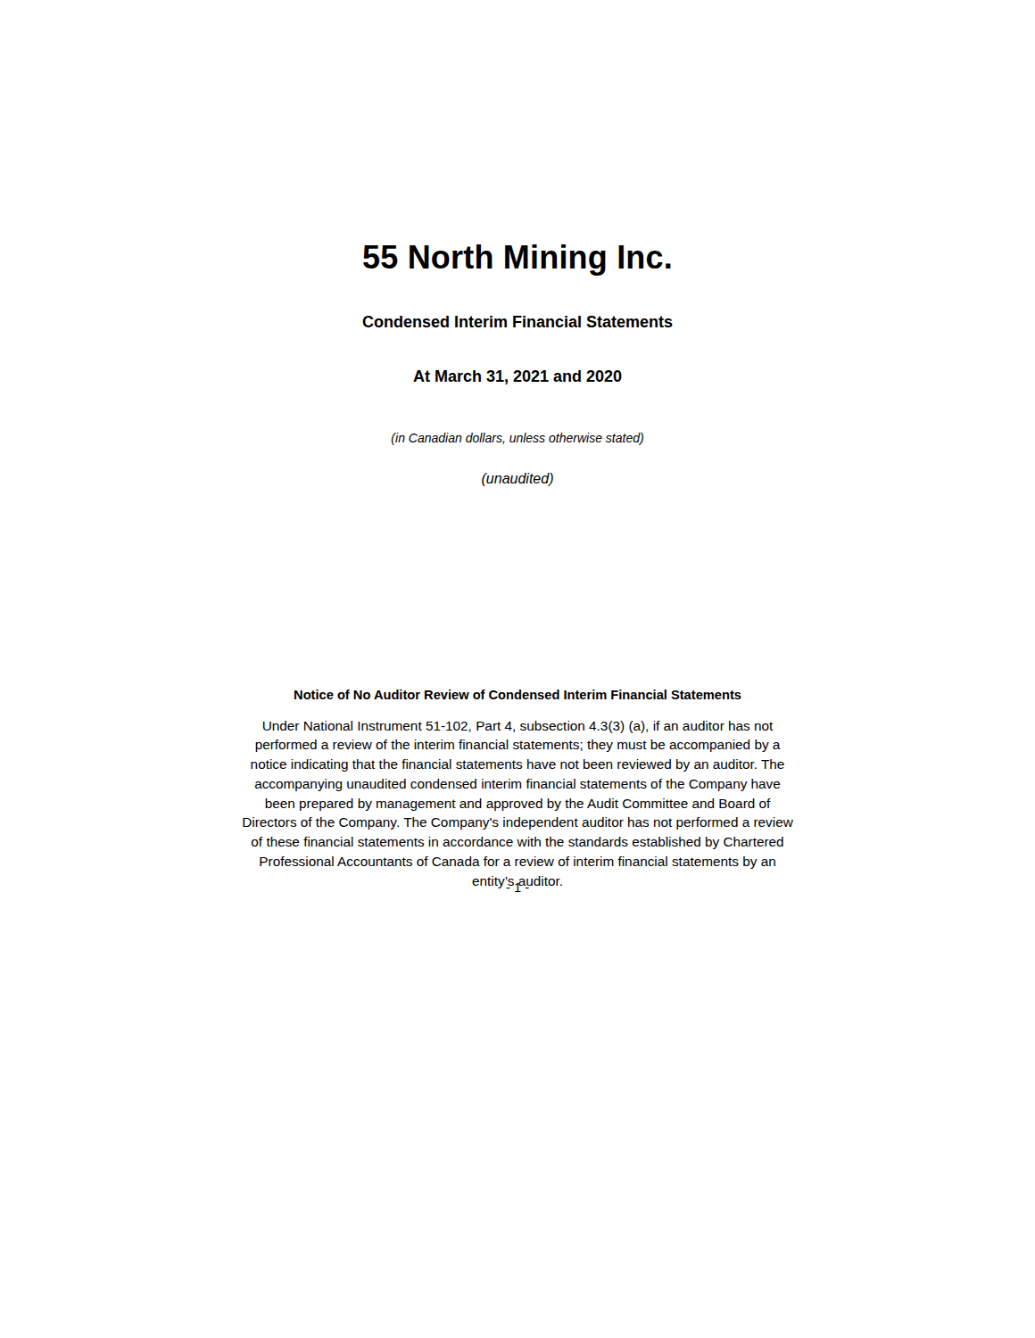55 North Mining Inc.
Condensed Interim Financial Statements
At March 31, 2021 and 2020
(in Canadian dollars, unless otherwise stated)
(unaudited)
Notice of No Auditor Review of Condensed Interim Financial Statements
Under National Instrument 51-102, Part 4, subsection 4.3(3) (a), if an auditor has not performed a review of the interim financial statements; they must be accompanied by a notice indicating that the financial statements have not been reviewed by an auditor. The accompanying unaudited condensed interim financial statements of the Company have been prepared by management and approved by the Audit Committee and Board of Directors of the Company. The Company's independent auditor has not performed a review of these financial statements in accordance with the standards established by Chartered Professional Accountants of Canada for a review of interim financial statements by an entity’s auditor.
- 1 -